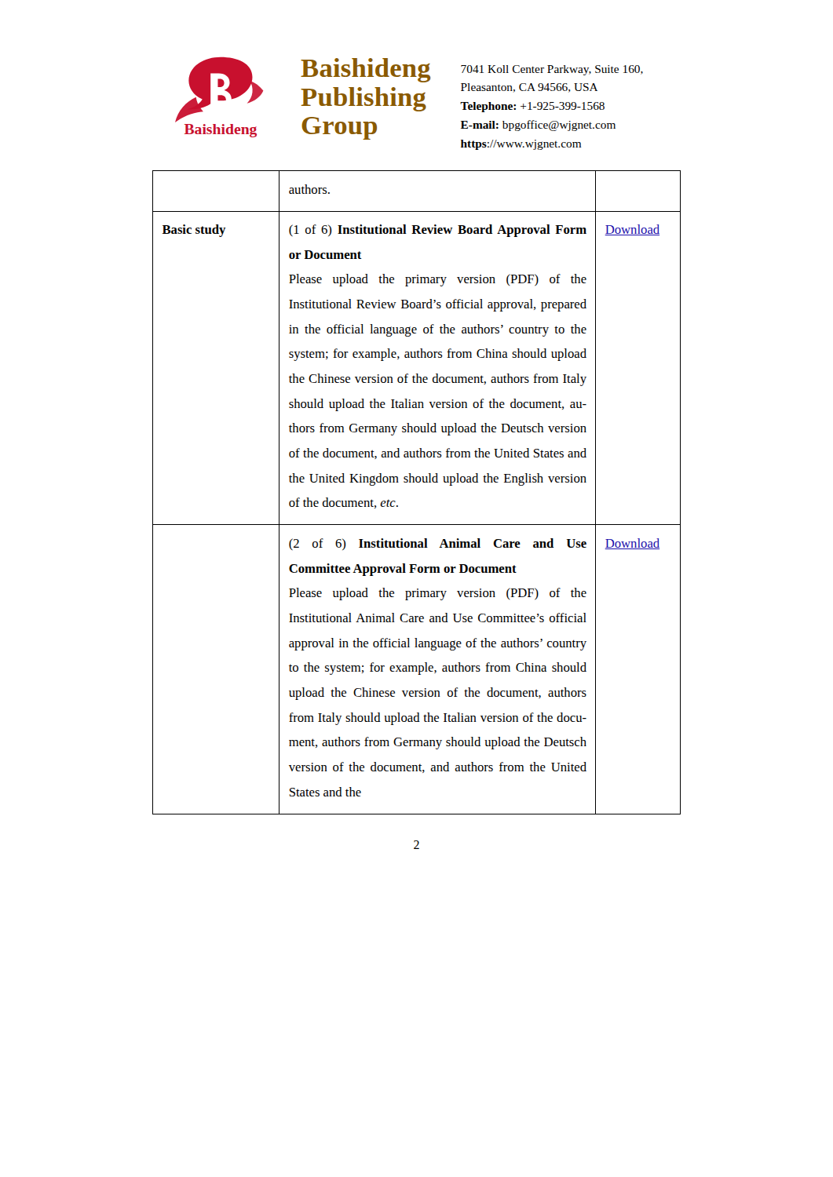Baishideng
Baishideng Publishing Group
7041 Koll Center Parkway, Suite 160, Pleasanton, CA 94566, USA
Telephone: +1-925-399-1568
E-mail: bpgoffice@wjgnet.com
https://www.wjgnet.com
| | authors. | |
| Basic study | (1 of 6) Institutional Review Board Approval Form or Document Please upload the primary version (PDF) of the Institutional Review Board’s official approval, prepared in the official language of the authors’ country to the system; for example, authors from China should upload the Chinese version of the document, authors from Italy should upload the Italian version of the document, authors from Germany should upload the Deutsch version of the document, and authors from the United States and the United Kingdom should upload the English version of the document, etc . | Download |
| | (2 of 6) Institutional Animal Care and Use Committee Approval Form or Document Please upload the primary version (PDF) of the Institutional Animal Care and Use Committee’s official approval in the official language of the authors’ country to the system; for example, authors from China should upload the Chinese version of the document, authors from Italy should upload the Italian version of the document, authors from Germany should upload the Deutsch version of the document, and authors from the United States and the | Download |
2